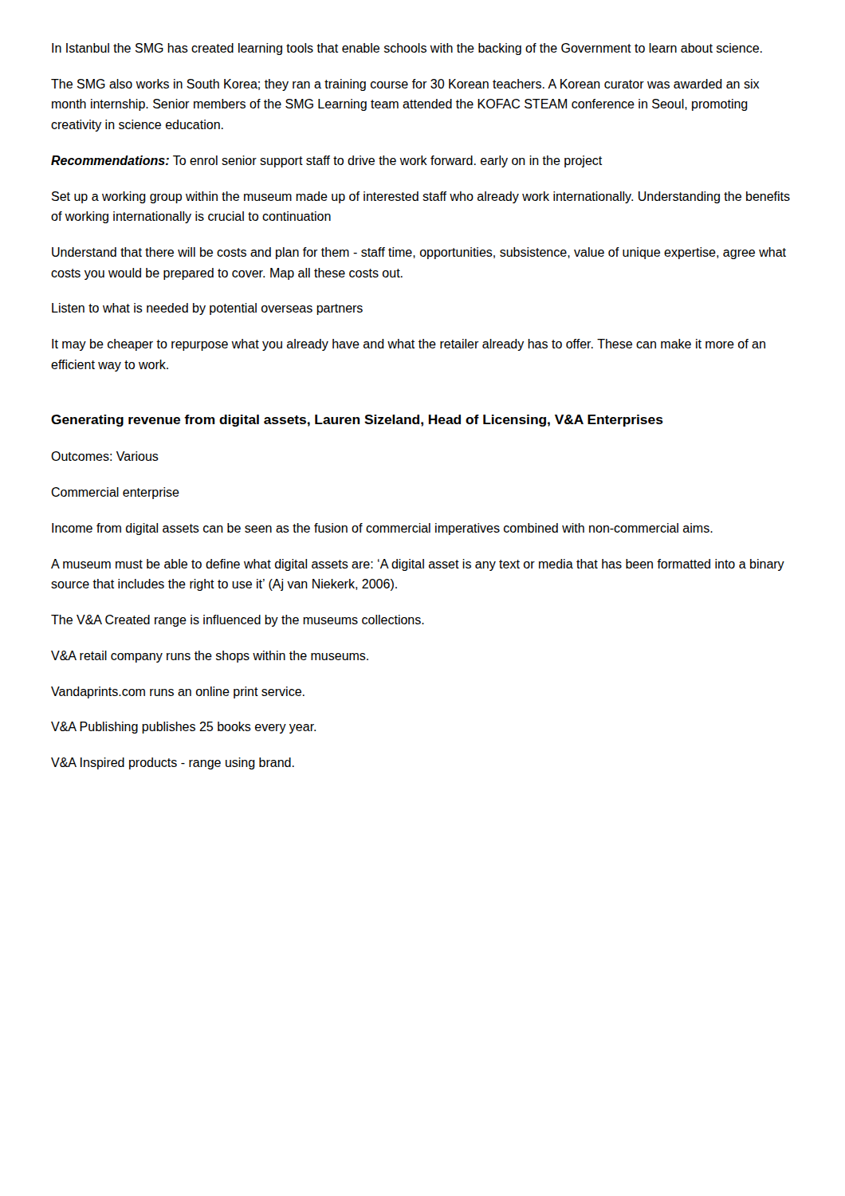In Istanbul the SMG has created learning tools that enable schools with the backing of the Government to learn about science.
The SMG also works in South Korea; they ran a training course for 30 Korean teachers. A Korean curator was awarded an six month internship. Senior members of the SMG Learning team attended the KOFAC STEAM conference in Seoul, promoting creativity in science education.
Recommendations: To enrol senior support staff to drive the work forward. early on in the project
Set up a working group within the museum made up of interested staff who already work internationally. Understanding the benefits of working internationally is crucial to continuation
Understand that there will be costs and plan for them - staff time, opportunities, subsistence, value of unique expertise, agree what costs you would be prepared to cover. Map all these costs out.
Listen to what is needed by potential overseas partners
It may be cheaper to repurpose what you already have and what the retailer already has to offer. These can make it more of an efficient way to work.
Generating revenue from digital assets, Lauren Sizeland, Head of Licensing, V&A Enterprises
Outcomes: Various
Commercial enterprise
Income from digital assets can be seen as the fusion of commercial imperatives combined with non-commercial aims.
A museum must be able to define what digital assets are: ‘A digital asset is any text or media that has been formatted into a binary source that includes the right to use it’ (Aj van Niekerk, 2006).
The V&A Created range is influenced by the museums collections.
V&A retail company runs the shops within the museums.
Vandaprints.com runs an online print service.
V&A Publishing publishes 25 books every year.
V&A Inspired products - range using brand.